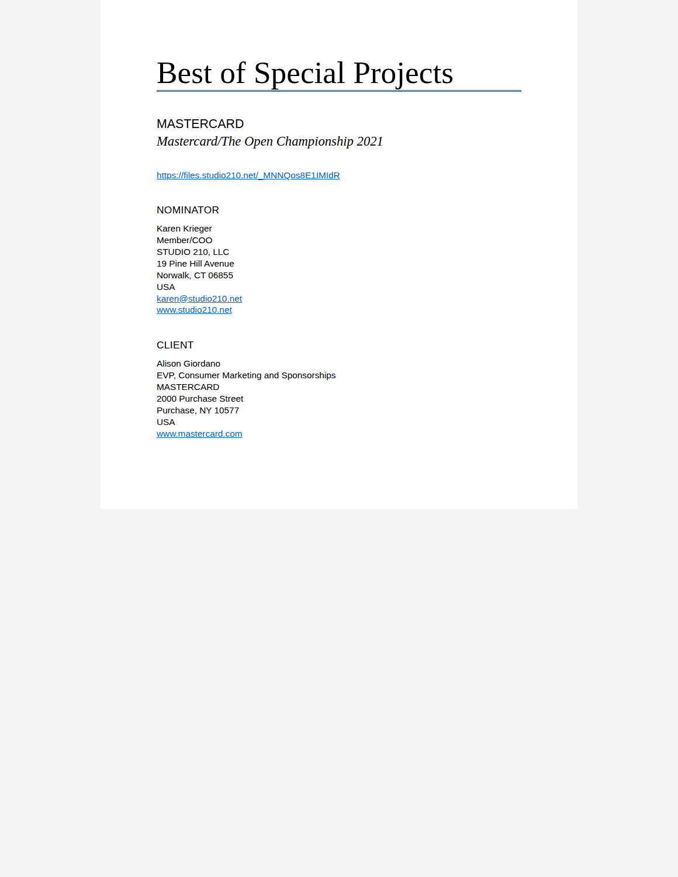Best of Special Projects
MASTERCARD Mastercard/The Open Championship 2021
https://files.studio210.net/_MNNQos8E1IMIdR
NOMINATOR
Karen Krieger Member/COO STUDIO 210, LLC 19 Pine Hill Avenue Norwalk, CT 06855 USA karen@studio210.net www.studio210.net
CLIENT
Alison Giordano EVP, Consumer Marketing and Sponsorships MASTERCARD 2000 Purchase Street Purchase, NY 10577 USA www.mastercard.com